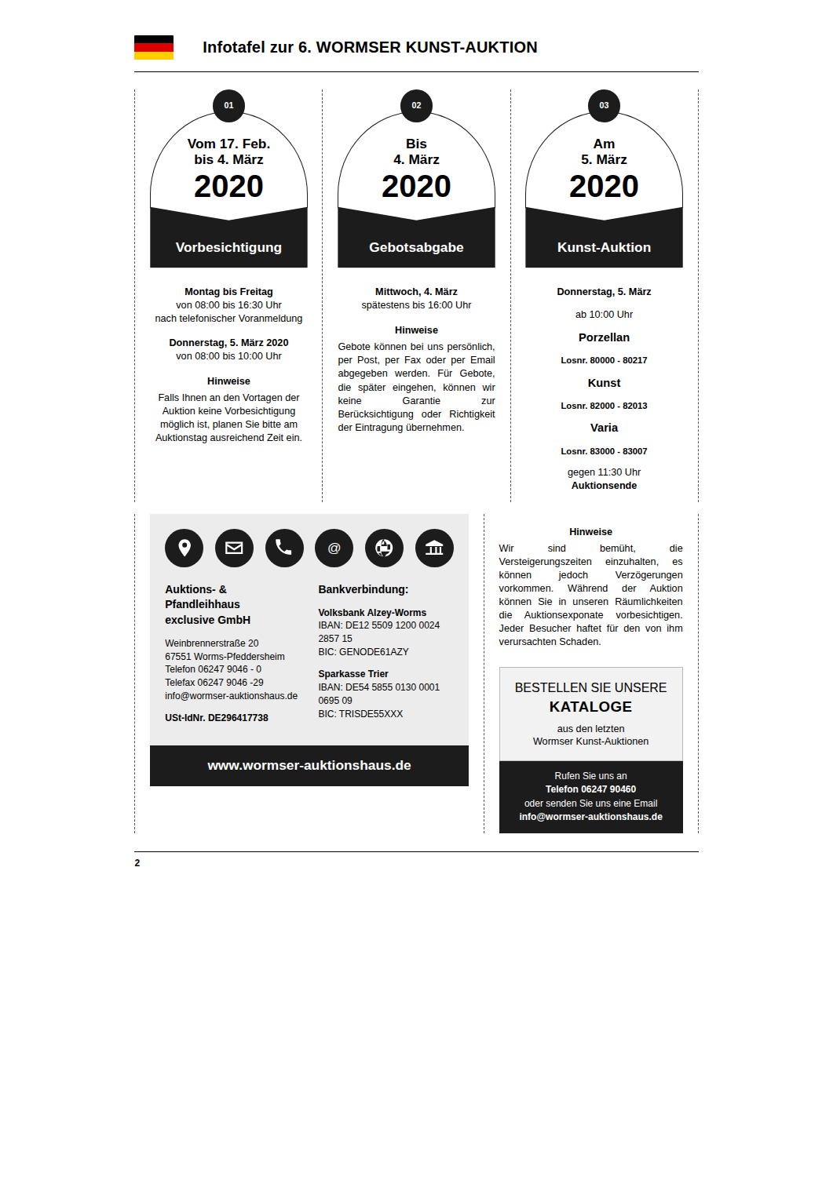Infotafel zur 6. WORMSER KUNST-AUKTION
01
Vom 17. Feb.
bis 4. März
2020
Vorbesichtigung
Montag bis Freitag von 08:00 bis 16:30 Uhr
nach telefonischer Voranmeldung
Donnerstag, 5. März 2020 von 08:00 bis 10:00 Uhr
Hinweise
Falls Ihnen an den Vortagen der Auktion keine Vorbesichtigung möglich ist, planen Sie bitte am Auktionstag ausreichend Zeit ein.
02
Bis
4. März
2020
Gebotsabgabe
Mittwoch, 4. März spätestens bis 16:00 Uhr
Hinweise
Gebote können bei uns persönlich, per Post, per Fax oder per Email abgegeben werden. Für Gebote, die später eingehen, können wir keine Garantie zur Berücksichtigung oder Richtigkeit der Eintragung übernehmen.
03
Am
5. März
2020
Kunst-Auktion
Donnerstag, 5. März
ab 10:00 Uhr
Porzellan
Losnr. 80000 - 80217
Kunst
Losnr. 82000 - 82013
Varia
Losnr. 83000 - 83007
gegen 11:30 Uhr
Auktionsende
@
Auktions- & Pfandleihhaus
exclusive GmbH
Weinbrennerstraße 20
67551 Worms-Pfeddersheim
Telefon 06247 9046 - 0
Telefax 06247 9046 -29
info@wormser-auktionshaus.de
USt-IdNr. DE296417738
Bankverbindung:
Volksbank Alzey-Worms
IBAN: DE12 5509 1200 0024 2857 15
BIC: GENODE61AZY
Sparkasse Trier
IBAN: DE54 5855 0130 0001 0695 09
BIC: TRISDE55XXX
www.wormser-auktionshaus.de
Hinweise
Wir sind bemüht, die Versteigerungszeiten einzuhalten, es können jedoch Verzögerungen vorkommen. Während der Auktion können Sie in unseren Räumlichkeiten die Auktionsexponate vorbesichtigen. Jeder Besucher haftet für den von ihm verursachten Schaden.
BESTELLEN SIE UNSERE
KATALOGE
aus den letzten
Wormser Kunst-Auktionen
Rufen Sie uns an
Telefon 06247 90460
oder senden Sie uns eine Email
info@wormser-auktionshaus.de
2